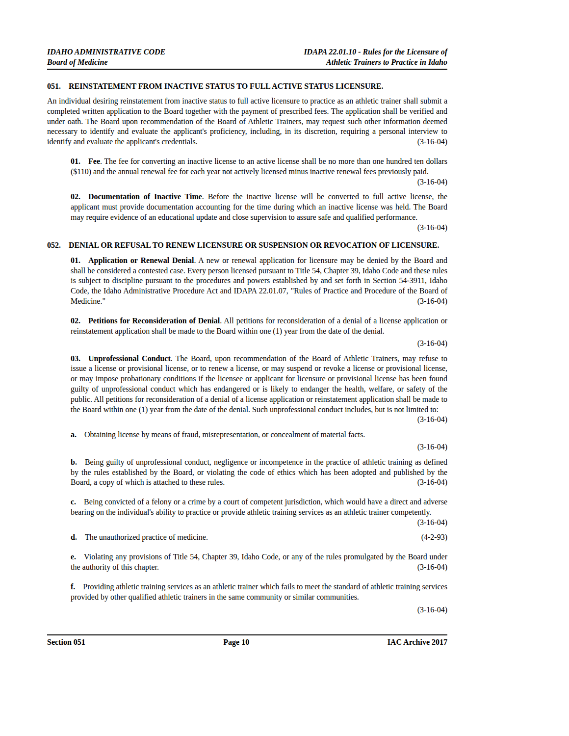IDAHO ADMINISTRATIVE CODE Board of Medicine
IDAPA 22.01.10 - Rules for the Licensure of Athletic Trainers to Practice in Idaho
051. REINSTATEMENT FROM INACTIVE STATUS TO FULL ACTIVE STATUS LICENSURE.
An individual desiring reinstatement from inactive status to full active licensure to practice as an athletic trainer shall submit a completed written application to the Board together with the payment of prescribed fees. The application shall be verified and under oath. The Board upon recommendation of the Board of Athletic Trainers, may request such other information deemed necessary to identify and evaluate the applicant's proficiency, including, in its discretion, requiring a personal interview to identify and evaluate the applicant's credentials.(3-16-04)
01. Fee. The fee for converting an inactive license to an active license shall be no more than one hundred ten dollars ($110) and the annual renewal fee for each year not actively licensed minus inactive renewal fees previously paid.(3-16-04)
02. Documentation of Inactive Time. Before the inactive license will be converted to full active license, the applicant must provide documentation accounting for the time during which an inactive license was held. The Board may require evidence of an educational update and close supervision to assure safe and qualified performance.(3-16-04)
052. DENIAL OR REFUSAL TO RENEW LICENSURE OR SUSPENSION OR REVOCATION OF LICENSURE.
01. Application or Renewal Denial. A new or renewal application for licensure may be denied by the Board and shall be considered a contested case. Every person licensed pursuant to Title 54, Chapter 39, Idaho Code and these rules is subject to discipline pursuant to the procedures and powers established by and set forth in Section 54-3911, Idaho Code, the Idaho Administrative Procedure Act and IDAPA 22.01.07, "Rules of Practice and Procedure of the Board of Medicine."(3-16-04)
02. Petitions for Reconsideration of Denial. All petitions for reconsideration of a denial of a license application or reinstatement application shall be made to the Board within one (1) year from the date of the denial.
(3-16-04)
03. Unprofessional Conduct. The Board, upon recommendation of the Board of Athletic Trainers, may refuse to issue a license or provisional license, or to renew a license, or may suspend or revoke a license or provisional license, or may impose probationary conditions if the licensee or applicant for licensure or provisional license has been found guilty of unprofessional conduct which has endangered or is likely to endanger the health, welfare, or safety of the public. All petitions for reconsideration of a denial of a license application or reinstatement application shall be made to the Board within one (1) year from the date of the denial. Such unprofessional conduct includes, but is not limited to:(3-16-04)
a. Obtaining license by means of fraud, misrepresentation, or concealment of material facts.
(3-16-04)
b. Being guilty of unprofessional conduct, negligence or incompetence in the practice of athletic training as defined by the rules established by the Board, or violating the code of ethics which has been adopted and published by the Board, a copy of which is attached to these rules.(3-16-04)
c. Being convicted of a felony or a crime by a court of competent jurisdiction, which would have a direct and adverse bearing on the individual's ability to practice or provide athletic training services as an athletic trainer competently.(3-16-04)
d. The unauthorized practice of medicine.(4-2-93)
e. Violating any provisions of Title 54, Chapter 39, Idaho Code, or any of the rules promulgated by the Board under the authority of this chapter.(3-16-04)
f. Providing athletic training services as an athletic trainer which fails to meet the standard of athletic training services provided by other qualified athletic trainers in the same community or similar communities.
(3-16-04)
Section 051
Page 10
IAC Archive 2017